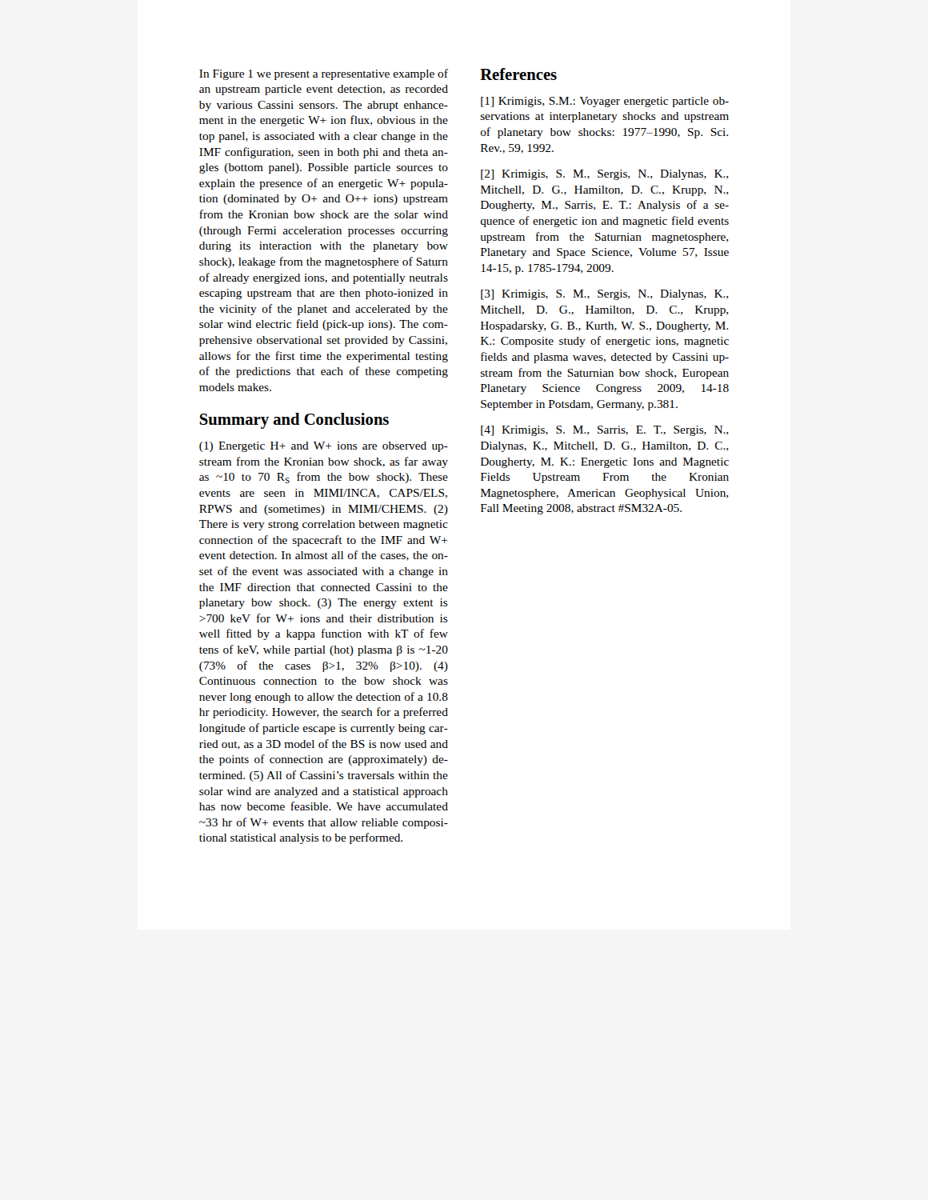In Figure 1 we present a representative example of an upstream particle event detection, as recorded by various Cassini sensors. The abrupt enhancement in the energetic W+ ion flux, obvious in the top panel, is associated with a clear change in the IMF configuration, seen in both phi and theta angles (bottom panel). Possible particle sources to explain the presence of an energetic W+ population (dominated by O+ and O++ ions) upstream from the Kronian bow shock are the solar wind (through Fermi acceleration processes occurring during its interaction with the planetary bow shock), leakage from the magnetosphere of Saturn of already energized ions, and potentially neutrals escaping upstream that are then photo-ionized in the vicinity of the planet and accelerated by the solar wind electric field (pick-up ions). The comprehensive observational set provided by Cassini, allows for the first time the experimental testing of the predictions that each of these competing models makes.
Summary and Conclusions
(1) Energetic H+ and W+ ions are observed upstream from the Kronian bow shock, as far away as ~10 to 70 RS from the bow shock). These events are seen in MIMI/INCA, CAPS/ELS, RPWS and (sometimes) in MIMI/CHEMS. (2) There is very strong correlation between magnetic connection of the spacecraft to the IMF and W+ event detection. In almost all of the cases, the onset of the event was associated with a change in the IMF direction that connected Cassini to the planetary bow shock. (3) The energy extent is >700 keV for W+ ions and their distribution is well fitted by a kappa function with kT of few tens of keV, while partial (hot) plasma β is ~1-20 (73% of the cases β>1, 32% β>10). (4) Continuous connection to the bow shock was never long enough to allow the detection of a 10.8 hr periodicity. However, the search for a preferred longitude of particle escape is currently being carried out, as a 3D model of the BS is now used and the points of connection are (approximately) determined. (5) All of Cassini’s traversals within the solar wind are analyzed and a statistical approach has now become feasible. We have accumulated ~33 hr of W+ events that allow reliable compositional statistical analysis to be performed.
References
[1] Krimigis, S.M.: Voyager energetic particle observations at interplanetary shocks and upstream of planetary bow shocks: 1977–1990, Sp. Sci. Rev., 59, 1992.
[2] Krimigis, S. M., Sergis, N., Dialynas, K., Mitchell, D. G., Hamilton, D. C., Krupp, N., Dougherty, M., Sarris, E. T.: Analysis of a sequence of energetic ion and magnetic field events upstream from the Saturnian magnetosphere, Planetary and Space Science, Volume 57, Issue 14-15, p. 1785-1794, 2009.
[3] Krimigis, S. M., Sergis, N., Dialynas, K., Mitchell, D. G., Hamilton, D. C., Krupp, Hospadarsky, G. B., Kurth, W. S., Dougherty, M. K.: Composite study of energetic ions, magnetic fields and plasma waves, detected by Cassini upstream from the Saturnian bow shock, European Planetary Science Congress 2009, 14-18 September in Potsdam, Germany, p.381.
[4] Krimigis, S. M., Sarris, E. T., Sergis, N., Dialynas, K., Mitchell, D. G., Hamilton, D. C., Dougherty, M. K.: Energetic Ions and Magnetic Fields Upstream From the Kronian Magnetosphere, American Geophysical Union, Fall Meeting 2008, abstract #SM32A-05.